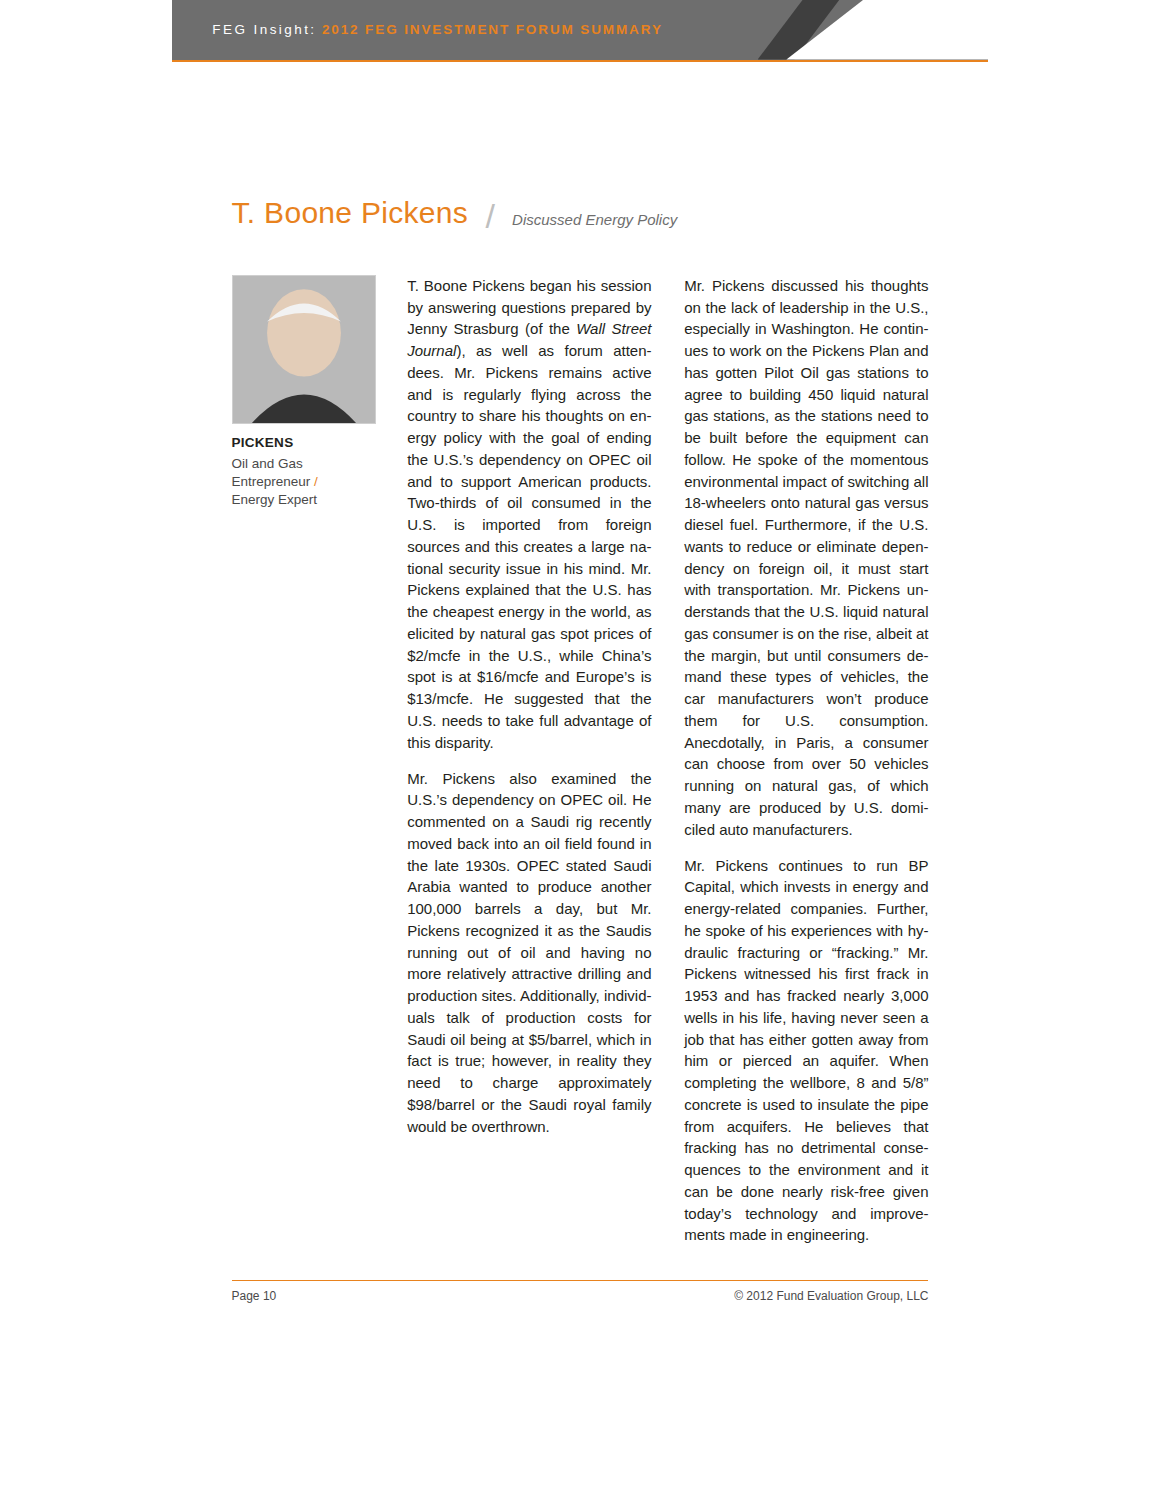FEG Insight: 2012 FEG INVESTMENT FORUM SUMMARY
T. Boone Pickens
/ Discussed Energy Policy
PICKENS Oil and Gas Entrepreneur /
Energy Expert
T. Boone Pickens began his session by answering questions prepared by Jenny Strasburg (of the Wall Street Journal), as well as forum attendees. Mr. Pickens remains active and is regularly flying across the country to share his thoughts on energy policy with the goal of ending the U.S.’s dependency on OPEC oil and to support American products. Two-thirds of oil consumed in the U.S. is imported from foreign sources and this creates a large national security issue in his mind. Mr. Pickens explained that the U.S. has the cheapest energy in the world, as elicited by natural gas spot prices of $2/mcfe in the U.S., while China’s spot is at $16/mcfe and Europe’s is $13/mcfe. He suggested that the U.S. needs to take full advantage of this disparity.
Mr. Pickens also examined the U.S.’s dependency on OPEC oil. He commented on a Saudi rig recently moved back into an oil field found in the late 1930s. OPEC stated Saudi Arabia wanted to produce another 100,000 barrels a day, but Mr. Pickens recognized it as the Saudis running out of oil and having no more relatively attractive drilling and production sites. Additionally, individuals talk of production costs for Saudi oil being at $5/barrel, which in fact is true; however, in reality they need to charge approximately $98/barrel or the Saudi royal family would be overthrown.
Mr. Pickens discussed his thoughts on the lack of leadership in the U.S., especially in Washington. He continues to work on the Pickens Plan and has gotten Pilot Oil gas stations to agree to building 450 liquid natural gas stations, as the stations need to be built before the equipment can follow. He spoke of the momentous environmental impact of switching all 18-wheelers onto natural gas versus diesel fuel. Furthermore, if the U.S. wants to reduce or eliminate dependency on foreign oil, it must start with transportation. Mr. Pickens understands that the U.S. liquid natural gas consumer is on the rise, albeit at the margin, but until consumers demand these types of vehicles, the car manufacturers won’t produce them for U.S. consumption. Anecdotally, in Paris, a consumer can choose from over 50 vehicles running on natural gas, of which many are produced by U.S. domiciled auto manufacturers.
Mr. Pickens continues to run BP Capital, which invests in energy and energy-related companies. Further, he spoke of his experiences with hydraulic fracturing or “fracking.” Mr. Pickens witnessed his first frack in 1953 and has fracked nearly 3,000 wells in his life, having never seen a job that has either gotten away from him or pierced an aquifer. When completing the wellbore, 8 and 5/8” concrete is used to insulate the pipe from acquifers. He believes that fracking has no detrimental consequences to the environment and it can be done nearly risk-free given today’s technology and improvements made in engineering.
Page 10 © 2012 Fund Evaluation Group, LLC